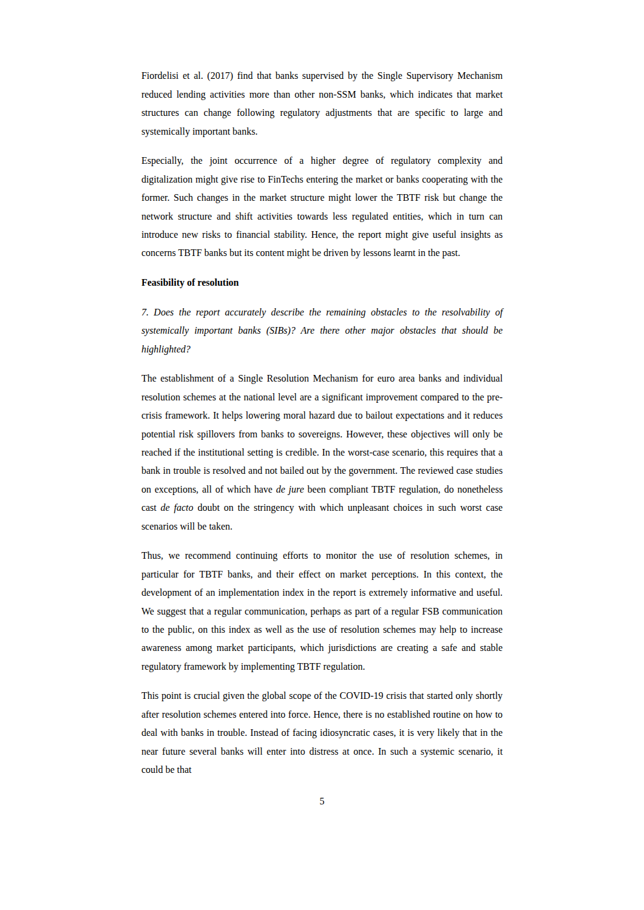Fiordelisi et al. (2017) find that banks supervised by the Single Supervisory Mechanism reduced lending activities more than other non-SSM banks, which indicates that market structures can change following regulatory adjustments that are specific to large and systemically important banks.
Especially, the joint occurrence of a higher degree of regulatory complexity and digitalization might give rise to FinTechs entering the market or banks cooperating with the former. Such changes in the market structure might lower the TBTF risk but change the network structure and shift activities towards less regulated entities, which in turn can introduce new risks to financial stability. Hence, the report might give useful insights as concerns TBTF banks but its content might be driven by lessons learnt in the past.
Feasibility of resolution
7. Does the report accurately describe the remaining obstacles to the resolvability of systemically important banks (SIBs)? Are there other major obstacles that should be highlighted?
The establishment of a Single Resolution Mechanism for euro area banks and individual resolution schemes at the national level are a significant improvement compared to the pre-crisis framework. It helps lowering moral hazard due to bailout expectations and it reduces potential risk spillovers from banks to sovereigns. However, these objectives will only be reached if the institutional setting is credible. In the worst-case scenario, this requires that a bank in trouble is resolved and not bailed out by the government. The reviewed case studies on exceptions, all of which have de jure been compliant TBTF regulation, do nonetheless cast de facto doubt on the stringency with which unpleasant choices in such worst case scenarios will be taken.
Thus, we recommend continuing efforts to monitor the use of resolution schemes, in particular for TBTF banks, and their effect on market perceptions. In this context, the development of an implementation index in the report is extremely informative and useful. We suggest that a regular communication, perhaps as part of a regular FSB communication to the public, on this index as well as the use of resolution schemes may help to increase awareness among market participants, which jurisdictions are creating a safe and stable regulatory framework by implementing TBTF regulation.
This point is crucial given the global scope of the COVID-19 crisis that started only shortly after resolution schemes entered into force. Hence, there is no established routine on how to deal with banks in trouble. Instead of facing idiosyncratic cases, it is very likely that in the near future several banks will enter into distress at once. In such a systemic scenario, it could be that
5